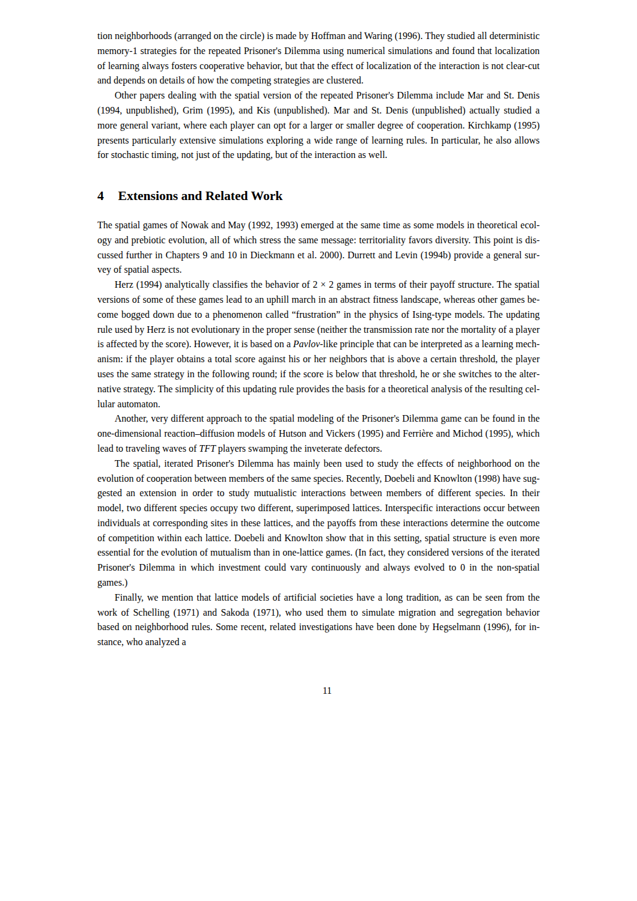tion neighborhoods (arranged on the circle) is made by Hoffman and Waring (1996). They studied all deterministic memory-1 strategies for the repeated Prisoner's Dilemma using numerical simulations and found that localization of learning always fosters cooperative behavior, but that the effect of localization of the interaction is not clear-cut and depends on details of how the competing strategies are clustered.
Other papers dealing with the spatial version of the repeated Prisoner's Dilemma include Mar and St. Denis (1994, unpublished), Grim (1995), and Kis (unpublished). Mar and St. Denis (unpublished) actually studied a more general variant, where each player can opt for a larger or smaller degree of cooperation. Kirchkamp (1995) presents particularly extensive simulations exploring a wide range of learning rules. In particular, he also allows for stochastic timing, not just of the updating, but of the interaction as well.
4 Extensions and Related Work
The spatial games of Nowak and May (1992, 1993) emerged at the same time as some models in theoretical ecology and prebiotic evolution, all of which stress the same message: territoriality favors diversity. This point is discussed further in Chapters 9 and 10 in Dieckmann et al. 2000). Durrett and Levin (1994b) provide a general survey of spatial aspects.
Herz (1994) analytically classifies the behavior of 2 × 2 games in terms of their payoff structure. The spatial versions of some of these games lead to an uphill march in an abstract fitness landscape, whereas other games become bogged down due to a phenomenon called “frustration” in the physics of Ising-type models. The updating rule used by Herz is not evolutionary in the proper sense (neither the transmission rate nor the mortality of a player is affected by the score). However, it is based on a Pavlov-like principle that can be interpreted as a learning mechanism: if the player obtains a total score against his or her neighbors that is above a certain threshold, the player uses the same strategy in the following round; if the score is below that threshold, he or she switches to the alternative strategy. The simplicity of this updating rule provides the basis for a theoretical analysis of the resulting cellular automaton.
Another, very different approach to the spatial modeling of the Prisoner's Dilemma game can be found in the one-dimensional reaction–diffusion models of Hutson and Vickers (1995) and Ferrière and Michod (1995), which lead to traveling waves of TFT players swamping the inveterate defectors.
The spatial, iterated Prisoner's Dilemma has mainly been used to study the effects of neighborhood on the evolution of cooperation between members of the same species. Recently, Doebeli and Knowlton (1998) have suggested an extension in order to study mutualistic interactions between members of different species. In their model, two different species occupy two different, superimposed lattices. Interspecific interactions occur between individuals at corresponding sites in these lattices, and the payoffs from these interactions determine the outcome of competition within each lattice. Doebeli and Knowlton show that in this setting, spatial structure is even more essential for the evolution of mutualism than in one-lattice games. (In fact, they considered versions of the iterated Prisoner's Dilemma in which investment could vary continuously and always evolved to 0 in the non-spatial games.)
Finally, we mention that lattice models of artificial societies have a long tradition, as can be seen from the work of Schelling (1971) and Sakoda (1971), who used them to simulate migration and segregation behavior based on neighborhood rules. Some recent, related investigations have been done by Hegselmann (1996), for instance, who analyzed a
11